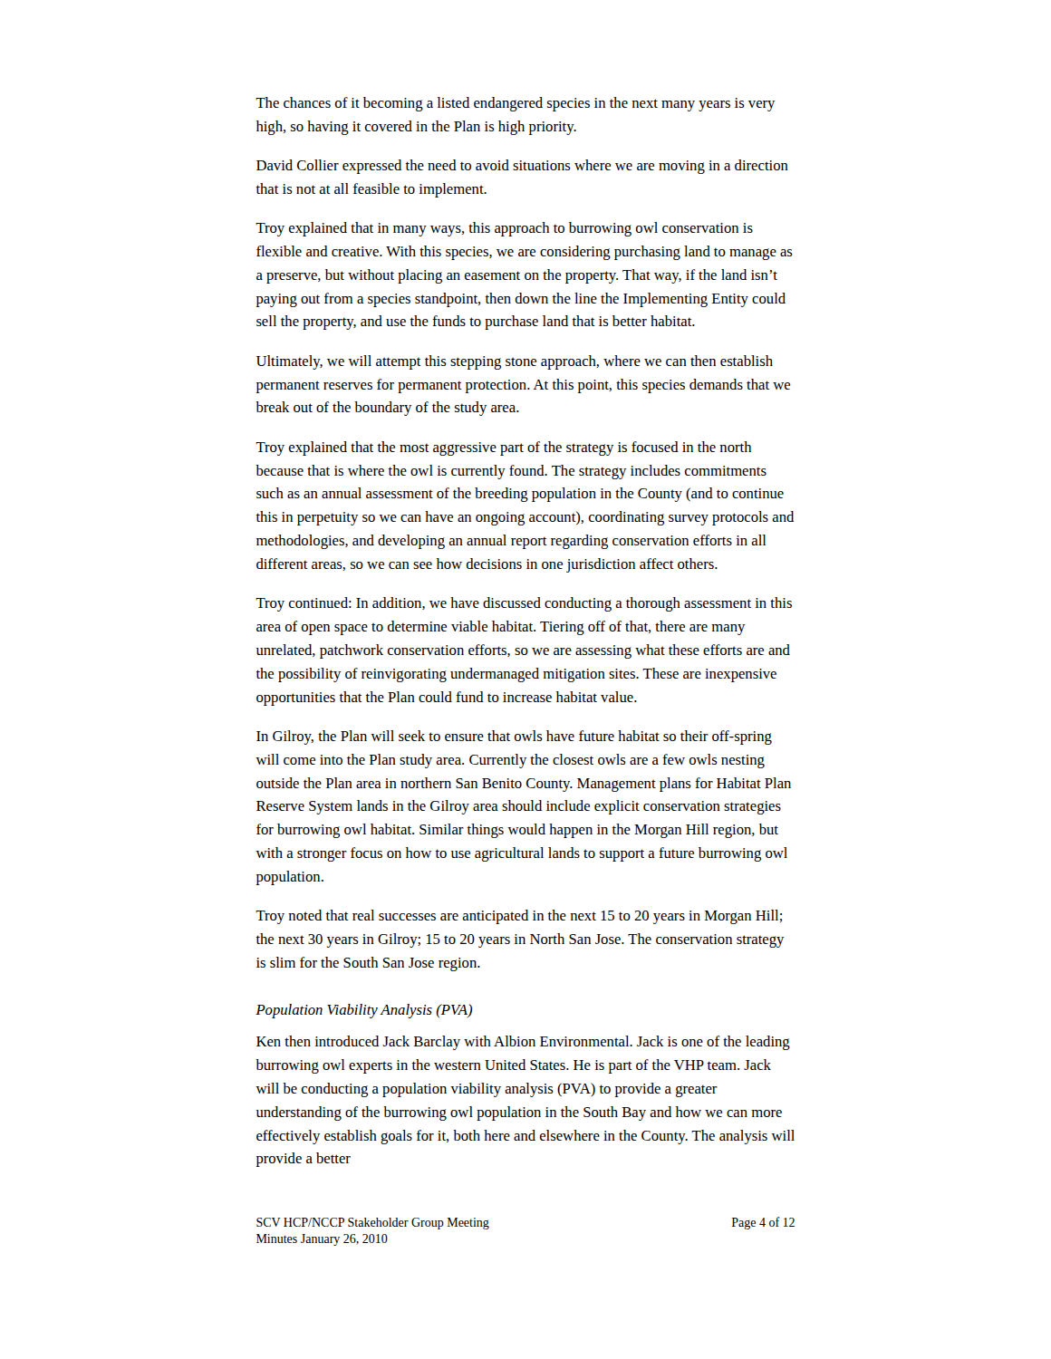The chances of it becoming a listed endangered species in the next many years is very high, so having it covered in the Plan is high priority.
David Collier expressed the need to avoid situations where we are moving in a direction that is not at all feasible to implement.
Troy explained that in many ways, this approach to burrowing owl conservation is flexible and creative. With this species, we are considering purchasing land to manage as a preserve, but without placing an easement on the property. That way, if the land isn’t paying out from a species standpoint, then down the line the Implementing Entity could sell the property, and use the funds to purchase land that is better habitat.
Ultimately, we will attempt this stepping stone approach, where we can then establish permanent reserves for permanent protection. At this point, this species demands that we break out of the boundary of the study area.
Troy explained that the most aggressive part of the strategy is focused in the north because that is where the owl is currently found. The strategy includes commitments such as an annual assessment of the breeding population in the County (and to continue this in perpetuity so we can have an ongoing account), coordinating survey protocols and methodologies, and developing an annual report regarding conservation efforts in all different areas, so we can see how decisions in one jurisdiction affect others.
Troy continued: In addition, we have discussed conducting a thorough assessment in this area of open space to determine viable habitat. Tiering off of that, there are many unrelated, patchwork conservation efforts, so we are assessing what these efforts are and the possibility of reinvigorating undermanaged mitigation sites. These are inexpensive opportunities that the Plan could fund to increase habitat value.
In Gilroy, the Plan will seek to ensure that owls have future habitat so their off-spring will come into the Plan study area. Currently the closest owls are a few owls nesting outside the Plan area in northern San Benito County. Management plans for Habitat Plan Reserve System lands in the Gilroy area should include explicit conservation strategies for burrowing owl habitat. Similar things would happen in the Morgan Hill region, but with a stronger focus on how to use agricultural lands to support a future burrowing owl population.
Troy noted that real successes are anticipated in the next 15 to 20 years in Morgan Hill; the next 30 years in Gilroy; 15 to 20 years in North San Jose. The conservation strategy is slim for the South San Jose region.
Population Viability Analysis (PVA)
Ken then introduced Jack Barclay with Albion Environmental. Jack is one of the leading burrowing owl experts in the western United States. He is part of the VHP team. Jack will be conducting a population viability analysis (PVA) to provide a greater understanding of the burrowing owl population in the South Bay and how we can more effectively establish goals for it, both here and elsewhere in the County. The analysis will provide a better
SCV HCP/NCCP Stakeholder Group Meeting
Minutes January 26, 2010
Page 4 of 12